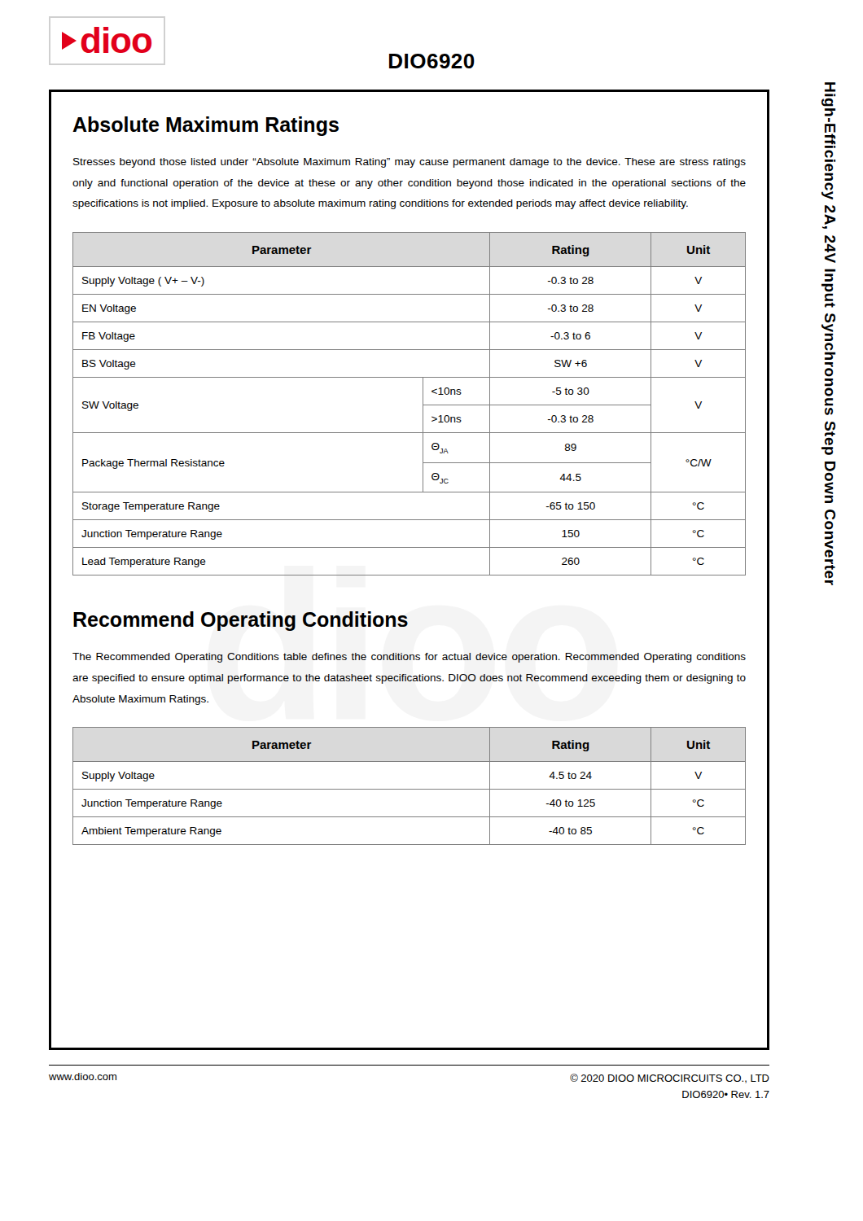dioo
DIO6920
High-Efficiency 2A, 24V Input Synchronous Step Down Converter
dioo
Absolute Maximum Ratings
Stresses beyond those listed under “Absolute Maximum Rating” may cause permanent damage to the device. These are stress ratings only and functional operation of the device at these or any other condition beyond those indicated in the operational sections of the specifications is not implied. Exposure to absolute maximum rating conditions for extended periods may affect device reliability.
| Parameter | Rating | Unit |
| --- | --- | --- |
| Supply Voltage ( V+ – V-) | -0.3 to 28 | V |
| EN Voltage | -0.3 to 28 | V |
| FB Voltage | -0.3 to 6 | V |
| BS Voltage | SW +6 | V |
| SW Voltage | <10ns | -5 to 30 | V |
| >10ns | -0.3 to 28 |
| Package Thermal Resistance | Θ JA | 89 | °C/W |
| Θ JC | 44.5 |
| Storage Temperature Range | -65 to 150 | °C |
| Junction Temperature Range | 150 | °C |
| Lead Temperature Range | 260 | °C |
Recommend Operating Conditions
The Recommended Operating Conditions table defines the conditions for actual device operation. Recommended Operating conditions are specified to ensure optimal performance to the datasheet specifications. DIOO does not Recommend exceeding them or designing to Absolute Maximum Ratings.
| Parameter | Rating | Unit |
| --- | --- | --- |
| Supply Voltage | 4.5 to 24 | V |
| Junction Temperature Range | -40 to 125 | °C |
| Ambient Temperature Range | -40 to 85 | °C |
www.dioo.com
© 2020 DIOO MICROCIRCUITS CO., LTD
DIO6920• Rev. 1.7